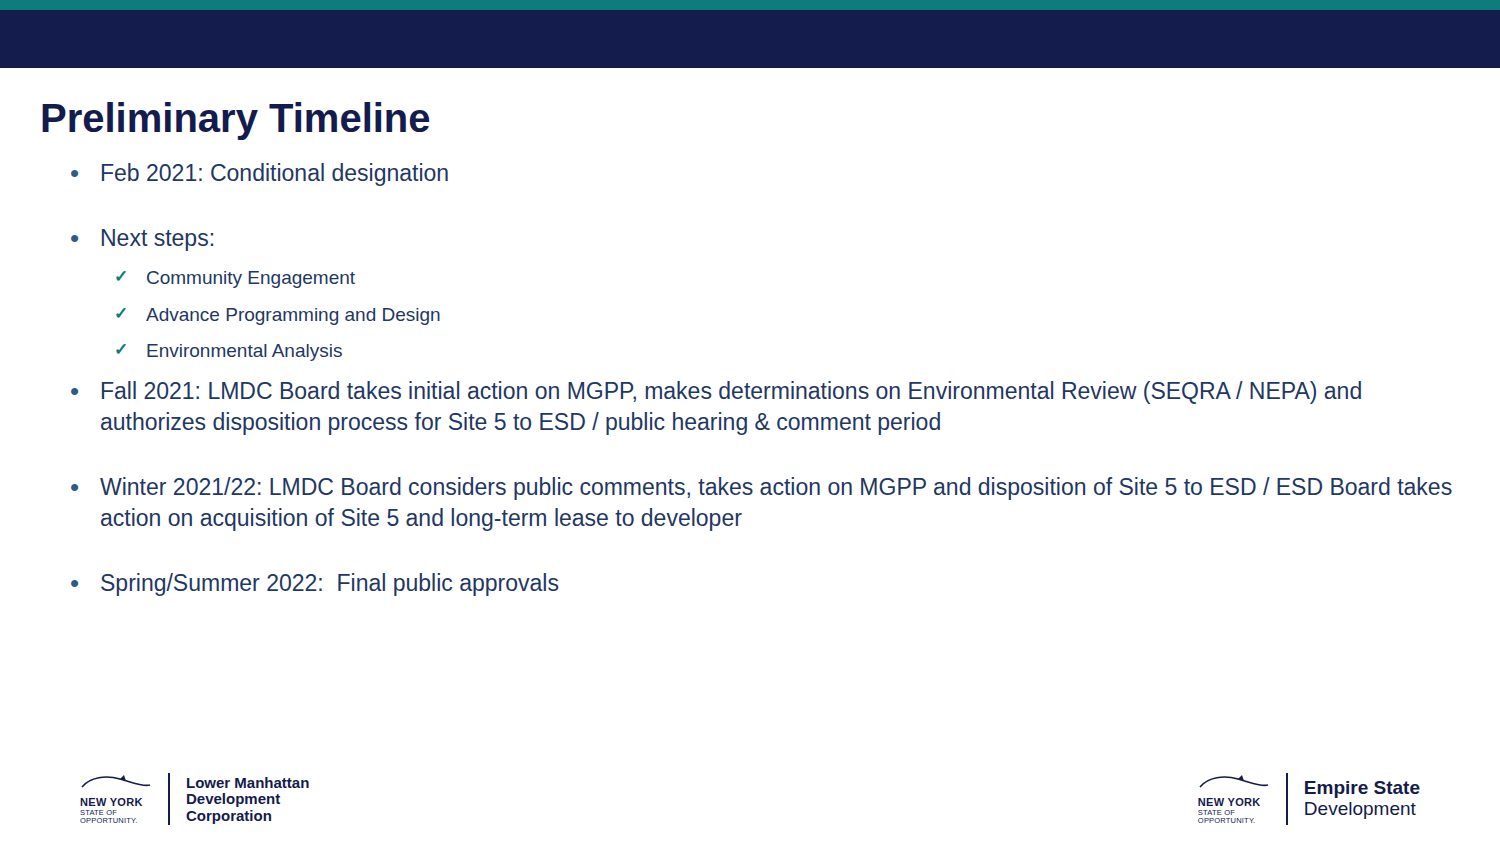Preliminary Timeline
Feb 2021: Conditional designation
Next steps:
Community Engagement
Advance Programming and Design
Environmental Analysis
Fall 2021: LMDC Board takes initial action on MGPP, makes determinations on Environmental Review (SEQRA / NEPA) and authorizes disposition process for Site 5 to ESD / public hearing & comment period
Winter 2021/22: LMDC Board considers public comments, takes action on MGPP and disposition of Site 5 to ESD / ESD Board takes action on acquisition of Site 5 and long-term lease to developer
Spring/Summer 2022: Final public approvals
NEW YORK
STATE OF
OPPORTUNITY.
Lower Manhattan
Development
Corporation
NEW YORK
STATE OF
OPPORTUNITY.
Empire State
Development